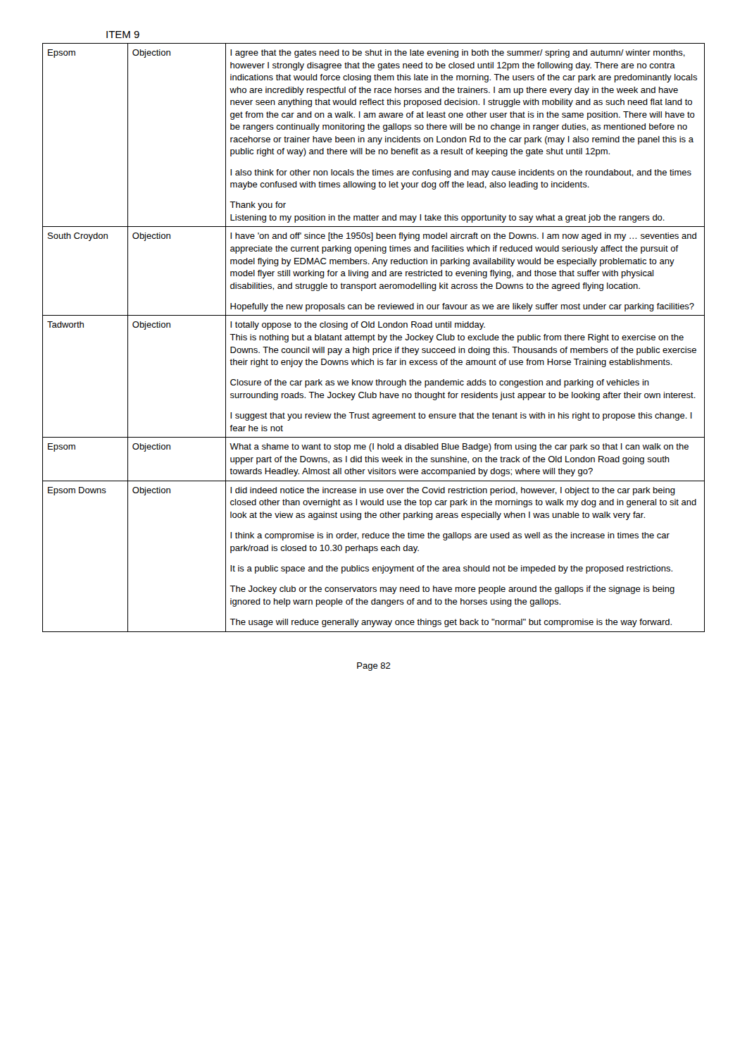ITEM 9
| Epsom | Objection | I agree that the gates need to be shut in the late evening in both the summer/ spring and autumn/ winter months, however I strongly disagree that the gates need to be closed until 12pm the following day. There are no contra indications that would force closing them this late in the morning. The users of the car park are predominantly locals who are incredibly respectful of the race horses and the trainers. I am up there every day in the week and have never seen anything that would reflect this proposed decision. I struggle with mobility and as such need flat land to get from the car and on a walk. I am aware of at least one other user that is in the same position. There will have to be rangers continually monitoring the gallops so there will be no change in ranger duties, as mentioned before no racehorse or trainer have been in any incidents on London Rd to the car park (may I also remind the panel this is a public right of way) and there will be no benefit as a result of keeping the gate shut until 12pm. I also think for other non locals the times are confusing and may cause incidents on the roundabout, and the times maybe confused with times allowing to let your dog off the lead, also leading to incidents. Thank you for Listening to my position in the matter and may I take this opportunity to say what a great job the rangers do. |
| South Croydon | Objection | I have 'on and off' since [the 1950s] been flying model aircraft on the Downs. I am now aged in my … seventies and appreciate the current parking opening times and facilities which if reduced would seriously affect the pursuit of model flying by EDMAC members. Any reduction in parking availability would be especially problematic to any model flyer still working for a living and are restricted to evening flying, and those that suffer with physical disabilities, and struggle to transport aeromodelling kit across the Downs to the agreed flying location. Hopefully the new proposals can be reviewed in our favour as we are likely suffer most under car parking facilities? |
| Tadworth | Objection | I totally oppose to the closing of Old London Road until midday. This is nothing but a blatant attempt by the Jockey Club to exclude the public from there Right to exercise on the Downs. The council will pay a high price if they succeed in doing this. Thousands of members of the public exercise their right to enjoy the Downs which is far in excess of the amount of use from Horse Training establishments. Closure of the car park as we know through the pandemic adds to congestion and parking of vehicles in surrounding roads. The Jockey Club have no thought for residents just appear to be looking after their own interest. I suggest that you review the Trust agreement to ensure that the tenant is with in his right to propose this change. I fear he is not |
| Epsom | Objection | What a shame to want to stop me (I hold a disabled Blue Badge) from using the car park so that I can walk on the upper part of the Downs, as I did this week in the sunshine, on the track of the Old London Road going south towards Headley. Almost all other visitors were accompanied by dogs; where will they go? |
| Epsom Downs | Objection | I did indeed notice the increase in use over the Covid restriction period, however, I object to the car park being closed other than overnight as I would use the top car park in the mornings to walk my dog and in general to sit and look at the view as against using the other parking areas especially when I was unable to walk very far. I think a compromise is in order, reduce the time the gallops are used as well as the increase in times the car park/road is closed to 10.30 perhaps each day. It is a public space and the publics enjoyment of the area should not be impeded by the proposed restrictions. The Jockey club or the conservators may need to have more people around the gallops if the signage is being ignored to help warn people of the dangers of and to the horses using the gallops. The usage will reduce generally anyway once things get back to "normal" but compromise is the way forward. |
Page 82